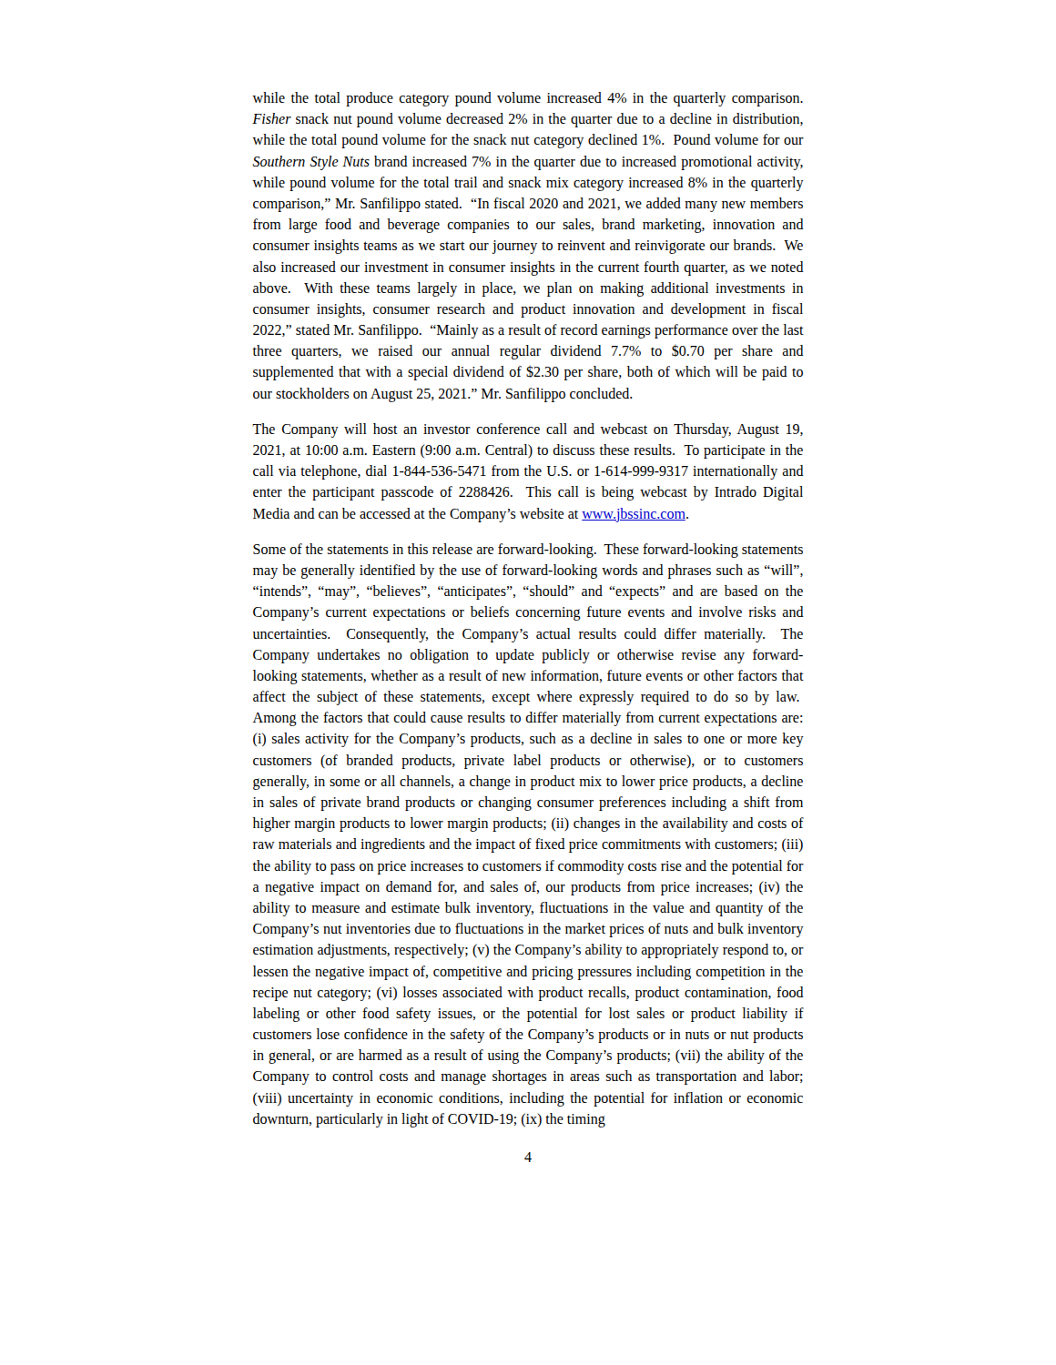while the total produce category pound volume increased 4% in the quarterly comparison. Fisher snack nut pound volume decreased 2% in the quarter due to a decline in distribution, while the total pound volume for the snack nut category declined 1%. Pound volume for our Southern Style Nuts brand increased 7% in the quarter due to increased promotional activity, while pound volume for the total trail and snack mix category increased 8% in the quarterly comparison,” Mr. Sanfilippo stated. “In fiscal 2020 and 2021, we added many new members from large food and beverage companies to our sales, brand marketing, innovation and consumer insights teams as we start our journey to reinvent and reinvigorate our brands. We also increased our investment in consumer insights in the current fourth quarter, as we noted above. With these teams largely in place, we plan on making additional investments in consumer insights, consumer research and product innovation and development in fiscal 2022,” stated Mr. Sanfilippo. “Mainly as a result of record earnings performance over the last three quarters, we raised our annual regular dividend 7.7% to $0.70 per share and supplemented that with a special dividend of $2.30 per share, both of which will be paid to our stockholders on August 25, 2021.” Mr. Sanfilippo concluded.
The Company will host an investor conference call and webcast on Thursday, August 19, 2021, at 10:00 a.m. Eastern (9:00 a.m. Central) to discuss these results. To participate in the call via telephone, dial 1-844-536-5471 from the U.S. or 1-614-999-9317 internationally and enter the participant passcode of 2288426. This call is being webcast by Intrado Digital Media and can be accessed at the Company’s website at www.jbssinc.com.
Some of the statements in this release are forward-looking. These forward-looking statements may be generally identified by the use of forward-looking words and phrases such as “will”, “intends”, “may”, “believes”, “anticipates”, “should” and “expects” and are based on the Company’s current expectations or beliefs concerning future events and involve risks and uncertainties. Consequently, the Company’s actual results could differ materially. The Company undertakes no obligation to update publicly or otherwise revise any forward-looking statements, whether as a result of new information, future events or other factors that affect the subject of these statements, except where expressly required to do so by law. Among the factors that could cause results to differ materially from current expectations are: (i) sales activity for the Company’s products, such as a decline in sales to one or more key customers (of branded products, private label products or otherwise), or to customers generally, in some or all channels, a change in product mix to lower price products, a decline in sales of private brand products or changing consumer preferences including a shift from higher margin products to lower margin products; (ii) changes in the availability and costs of raw materials and ingredients and the impact of fixed price commitments with customers; (iii) the ability to pass on price increases to customers if commodity costs rise and the potential for a negative impact on demand for, and sales of, our products from price increases; (iv) the ability to measure and estimate bulk inventory, fluctuations in the value and quantity of the Company’s nut inventories due to fluctuations in the market prices of nuts and bulk inventory estimation adjustments, respectively; (v) the Company’s ability to appropriately respond to, or lessen the negative impact of, competitive and pricing pressures including competition in the recipe nut category; (vi) losses associated with product recalls, product contamination, food labeling or other food safety issues, or the potential for lost sales or product liability if customers lose confidence in the safety of the Company’s products or in nuts or nut products in general, or are harmed as a result of using the Company’s products; (vii) the ability of the Company to control costs and manage shortages in areas such as transportation and labor; (viii) uncertainty in economic conditions, including the potential for inflation or economic downturn, particularly in light of COVID-19; (ix) the timing
4